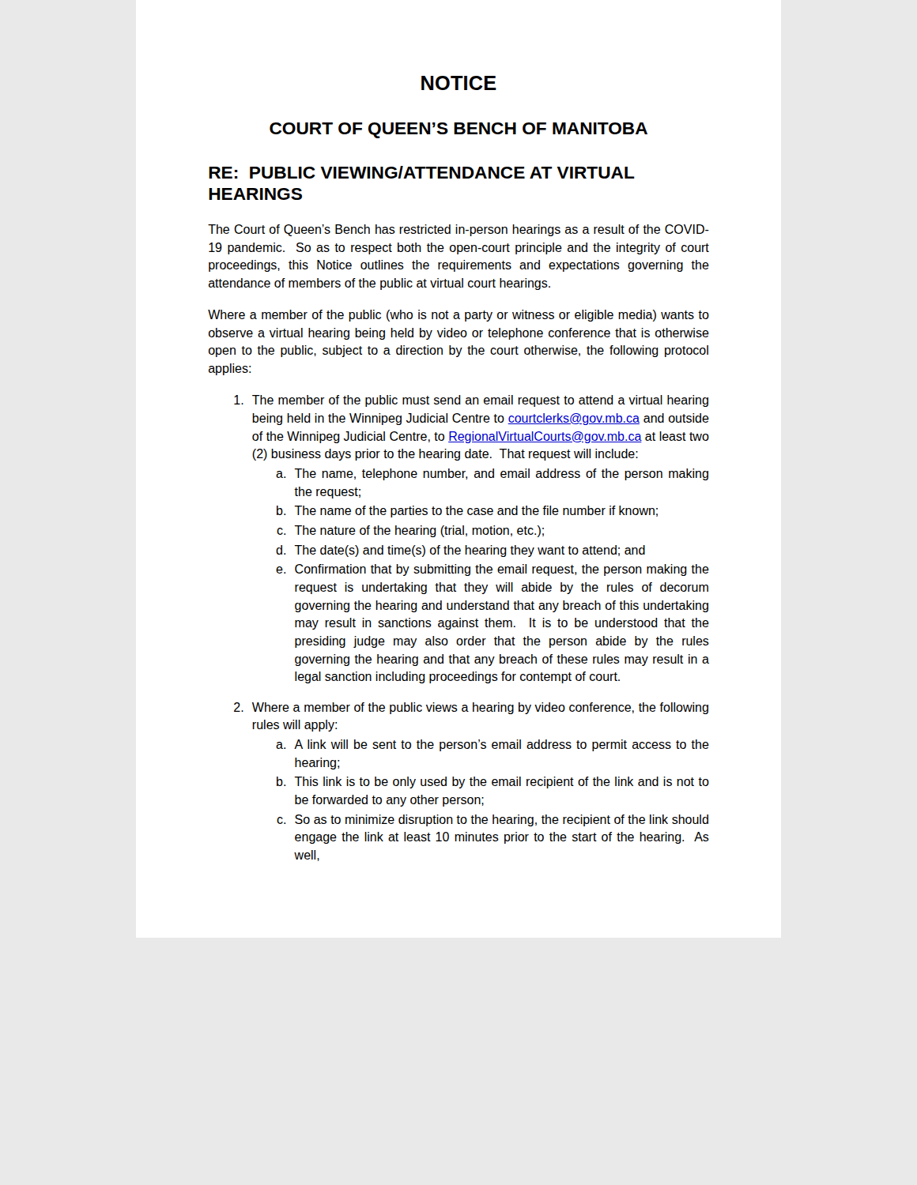NOTICE
COURT OF QUEEN’S BENCH OF MANITOBA
RE: PUBLIC VIEWING/ATTENDANCE AT VIRTUAL HEARINGS
The Court of Queen’s Bench has restricted in-person hearings as a result of the COVID-19 pandemic. So as to respect both the open-court principle and the integrity of court proceedings, this Notice outlines the requirements and expectations governing the attendance of members of the public at virtual court hearings.
Where a member of the public (who is not a party or witness or eligible media) wants to observe a virtual hearing being held by video or telephone conference that is otherwise open to the public, subject to a direction by the court otherwise, the following protocol applies:
The member of the public must send an email request to attend a virtual hearing being held in the Winnipeg Judicial Centre to courtclerks@gov.mb.ca and outside of the Winnipeg Judicial Centre, to RegionalVirtualCourts@gov.mb.ca at least two (2) business days prior to the hearing date. That request will include:
The name, telephone number, and email address of the person making the request;
The name of the parties to the case and the file number if known;
The nature of the hearing (trial, motion, etc.);
The date(s) and time(s) of the hearing they want to attend; and
Confirmation that by submitting the email request, the person making the request is undertaking that they will abide by the rules of decorum governing the hearing and understand that any breach of this undertaking may result in sanctions against them. It is to be understood that the presiding judge may also order that the person abide by the rules governing the hearing and that any breach of these rules may result in a legal sanction including proceedings for contempt of court.
Where a member of the public views a hearing by video conference, the following rules will apply:
A link will be sent to the person’s email address to permit access to the hearing;
This link is to be only used by the email recipient of the link and is not to be forwarded to any other person;
So as to minimize disruption to the hearing, the recipient of the link should engage the link at least 10 minutes prior to the start of the hearing. As well,